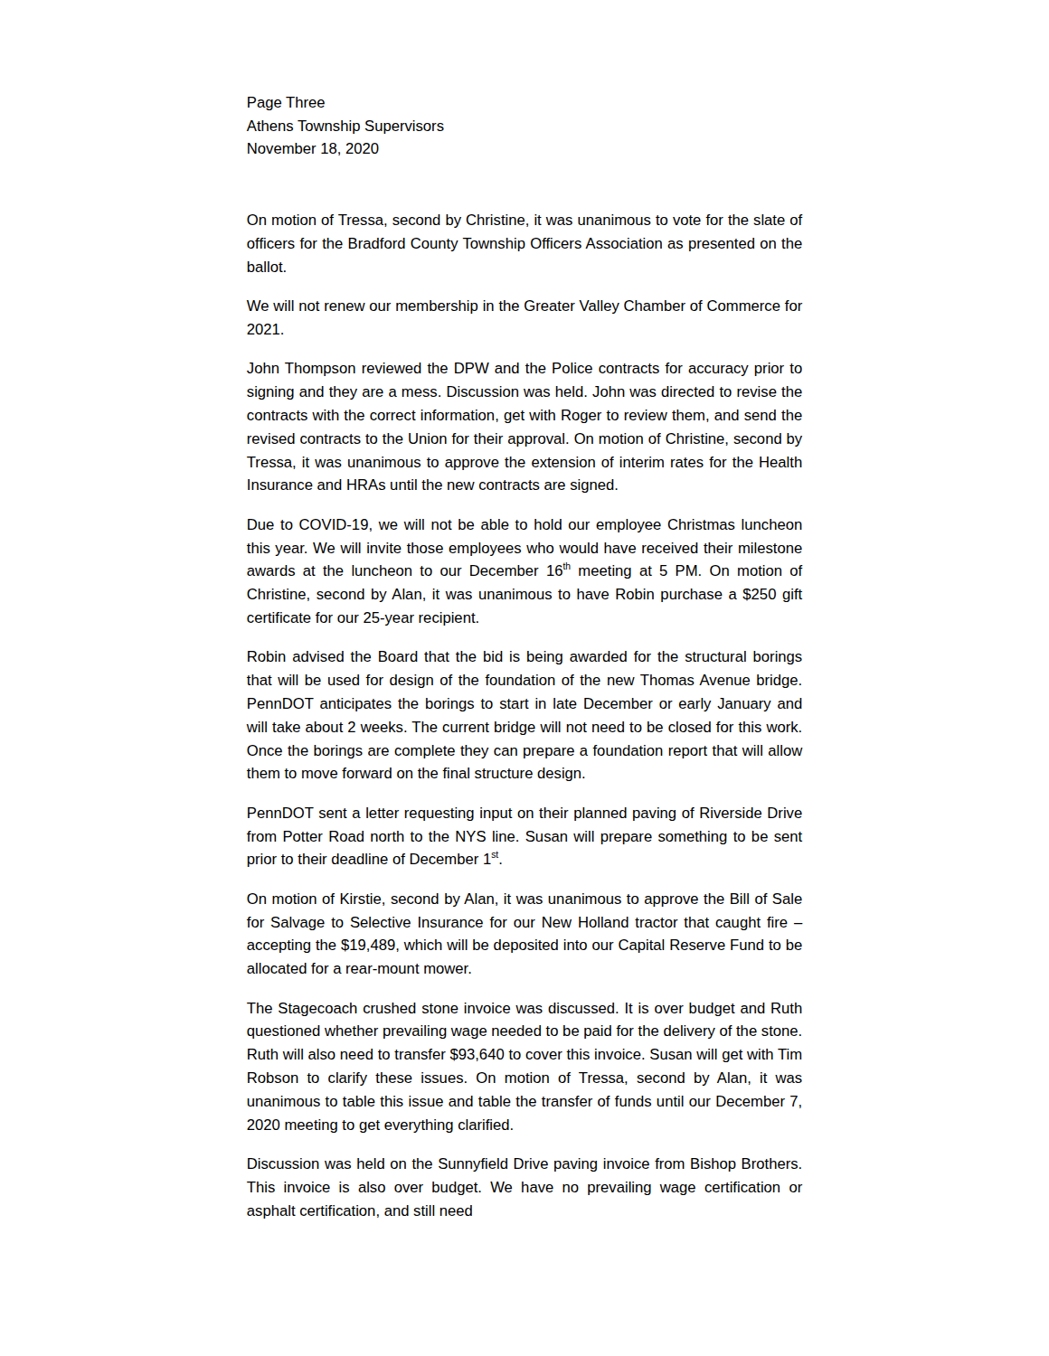Page Three
Athens Township Supervisors
November 18, 2020
On motion of Tressa, second by Christine, it was unanimous to vote for the slate of officers for the Bradford County Township Officers Association as presented on the ballot.
We will not renew our membership in the Greater Valley Chamber of Commerce for 2021.
John Thompson reviewed the DPW and the Police contracts for accuracy prior to signing and they are a mess. Discussion was held. John was directed to revise the contracts with the correct information, get with Roger to review them, and send the revised contracts to the Union for their approval. On motion of Christine, second by Tressa, it was unanimous to approve the extension of interim rates for the Health Insurance and HRAs until the new contracts are signed.
Due to COVID-19, we will not be able to hold our employee Christmas luncheon this year. We will invite those employees who would have received their milestone awards at the luncheon to our December 16th meeting at 5 PM. On motion of Christine, second by Alan, it was unanimous to have Robin purchase a $250 gift certificate for our 25-year recipient.
Robin advised the Board that the bid is being awarded for the structural borings that will be used for design of the foundation of the new Thomas Avenue bridge. PennDOT anticipates the borings to start in late December or early January and will take about 2 weeks. The current bridge will not need to be closed for this work. Once the borings are complete they can prepare a foundation report that will allow them to move forward on the final structure design.
PennDOT sent a letter requesting input on their planned paving of Riverside Drive from Potter Road north to the NYS line. Susan will prepare something to be sent prior to their deadline of December 1st.
On motion of Kirstie, second by Alan, it was unanimous to approve the Bill of Sale for Salvage to Selective Insurance for our New Holland tractor that caught fire – accepting the $19,489, which will be deposited into our Capital Reserve Fund to be allocated for a rear-mount mower.
The Stagecoach crushed stone invoice was discussed. It is over budget and Ruth questioned whether prevailing wage needed to be paid for the delivery of the stone. Ruth will also need to transfer $93,640 to cover this invoice. Susan will get with Tim Robson to clarify these issues. On motion of Tressa, second by Alan, it was unanimous to table this issue and table the transfer of funds until our December 7, 2020 meeting to get everything clarified.
Discussion was held on the Sunnyfield Drive paving invoice from Bishop Brothers. This invoice is also over budget. We have no prevailing wage certification or asphalt certification, and still need